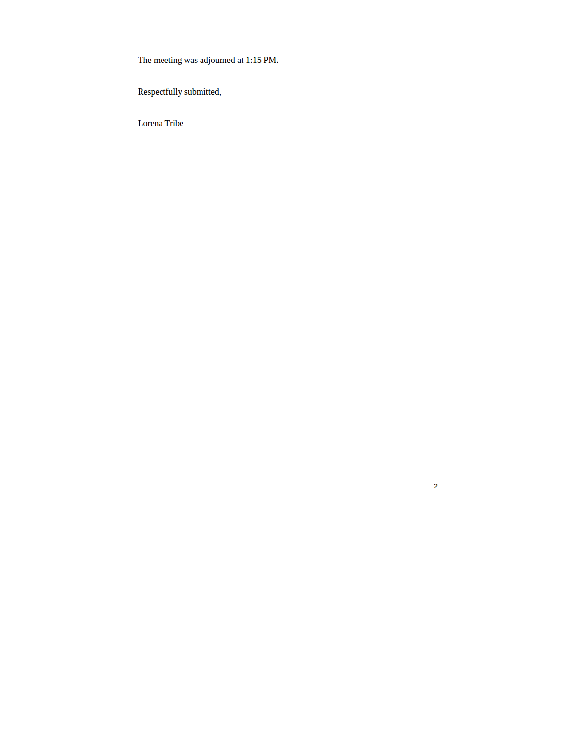The meeting was adjourned at 1:15 PM.
Respectfully submitted,
Lorena Tribe
2